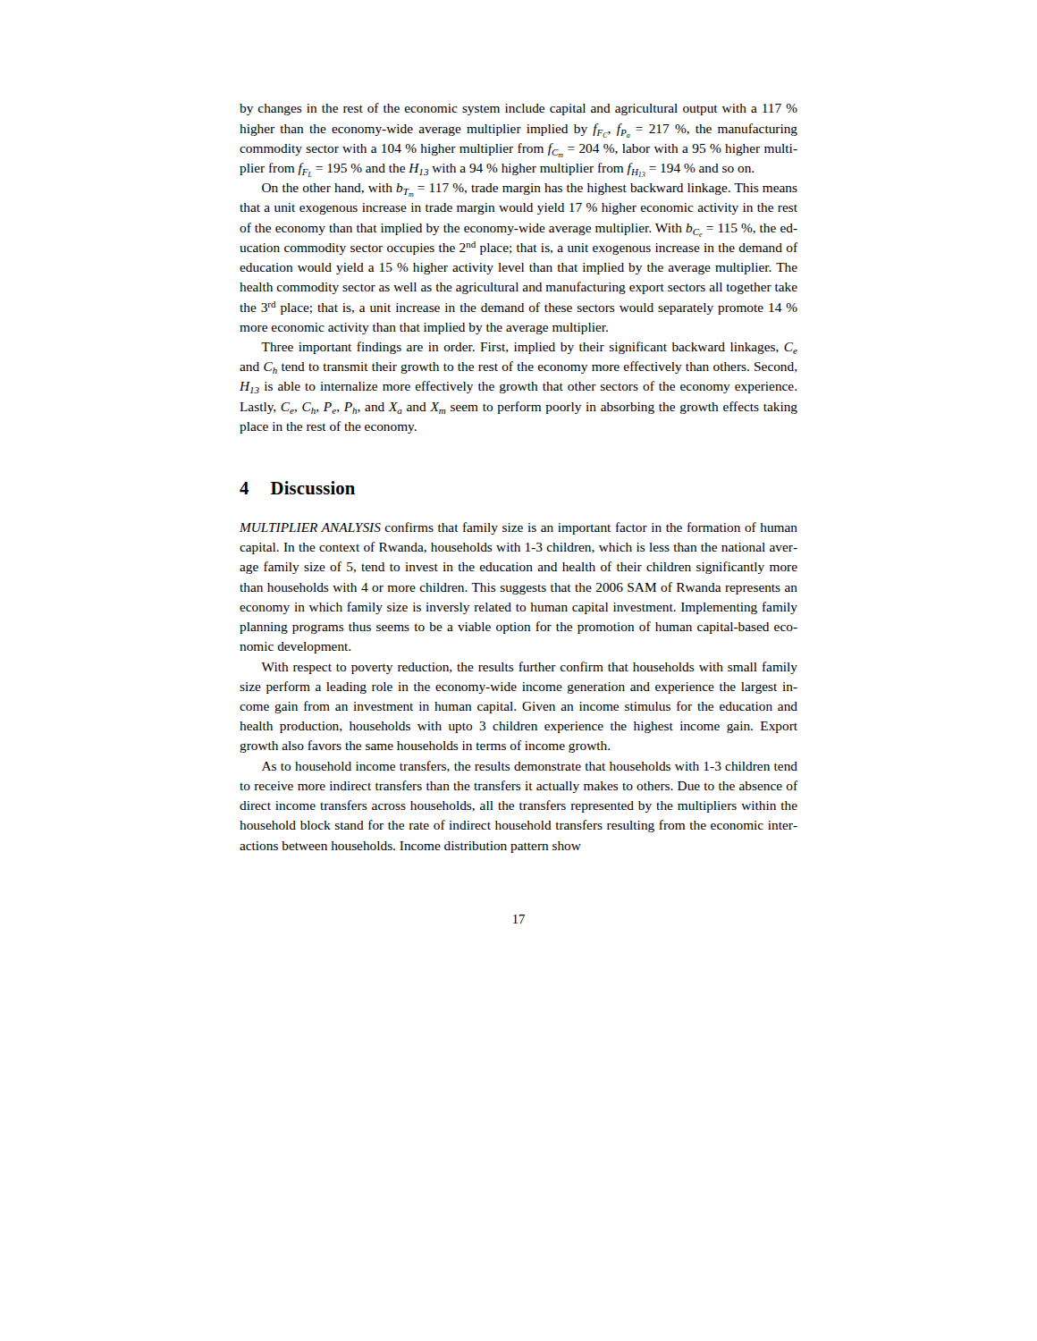by changes in the rest of the economic system include capital and agricultural output with a 117 % higher than the economy-wide average multiplier implied by fFC, fPa = 217 %, the manufacturing commodity sector with a 104 % higher multiplier from fCm = 204 %, labor with a 95 % higher multiplier from fFL = 195 % and the H13 with a 94 % higher multiplier from fH13 = 194 % and so on.
On the other hand, with bTm = 117 %, trade margin has the highest backward linkage. This means that a unit exogenous increase in trade margin would yield 17 % higher economic activity in the rest of the economy than that implied by the economy-wide average multiplier. With bCe = 115 %, the education commodity sector occupies the 2nd place; that is, a unit exogenous increase in the demand of education would yield a 15 % higher activity level than that implied by the average multiplier. The health commodity sector as well as the agricultural and manufacturing export sectors all together take the 3rd place; that is, a unit increase in the demand of these sectors would separately promote 14 % more economic activity than that implied by the average multiplier.
Three important findings are in order. First, implied by their significant backward linkages, Ce and Ch tend to transmit their growth to the rest of the economy more effectively than others. Second, H13 is able to internalize more effectively the growth that other sectors of the economy experience. Lastly, Ce, Ch, Pe, Ph, and Xa and Xm seem to perform poorly in absorbing the growth effects taking place in the rest of the economy.
4 Discussion
MULTIPLIER ANALYSIS confirms that family size is an important factor in the formation of human capital. In the context of Rwanda, households with 1-3 children, which is less than the national average family size of 5, tend to invest in the education and health of their children significantly more than households with 4 or more children. This suggests that the 2006 SAM of Rwanda represents an economy in which family size is inversly related to human capital investment. Implementing family planning programs thus seems to be a viable option for the promotion of human capital-based economic development.
With respect to poverty reduction, the results further confirm that households with small family size perform a leading role in the economy-wide income generation and experience the largest income gain from an investment in human capital. Given an income stimulus for the education and health production, households with upto 3 children experience the highest income gain. Export growth also favors the same households in terms of income growth.
As to household income transfers, the results demonstrate that households with 1-3 children tend to receive more indirect transfers than the transfers it actually makes to others. Due to the absence of direct income transfers across households, all the transfers represented by the multipliers within the household block stand for the rate of indirect household transfers resulting from the economic interactions between households. Income distribution pattern show
17